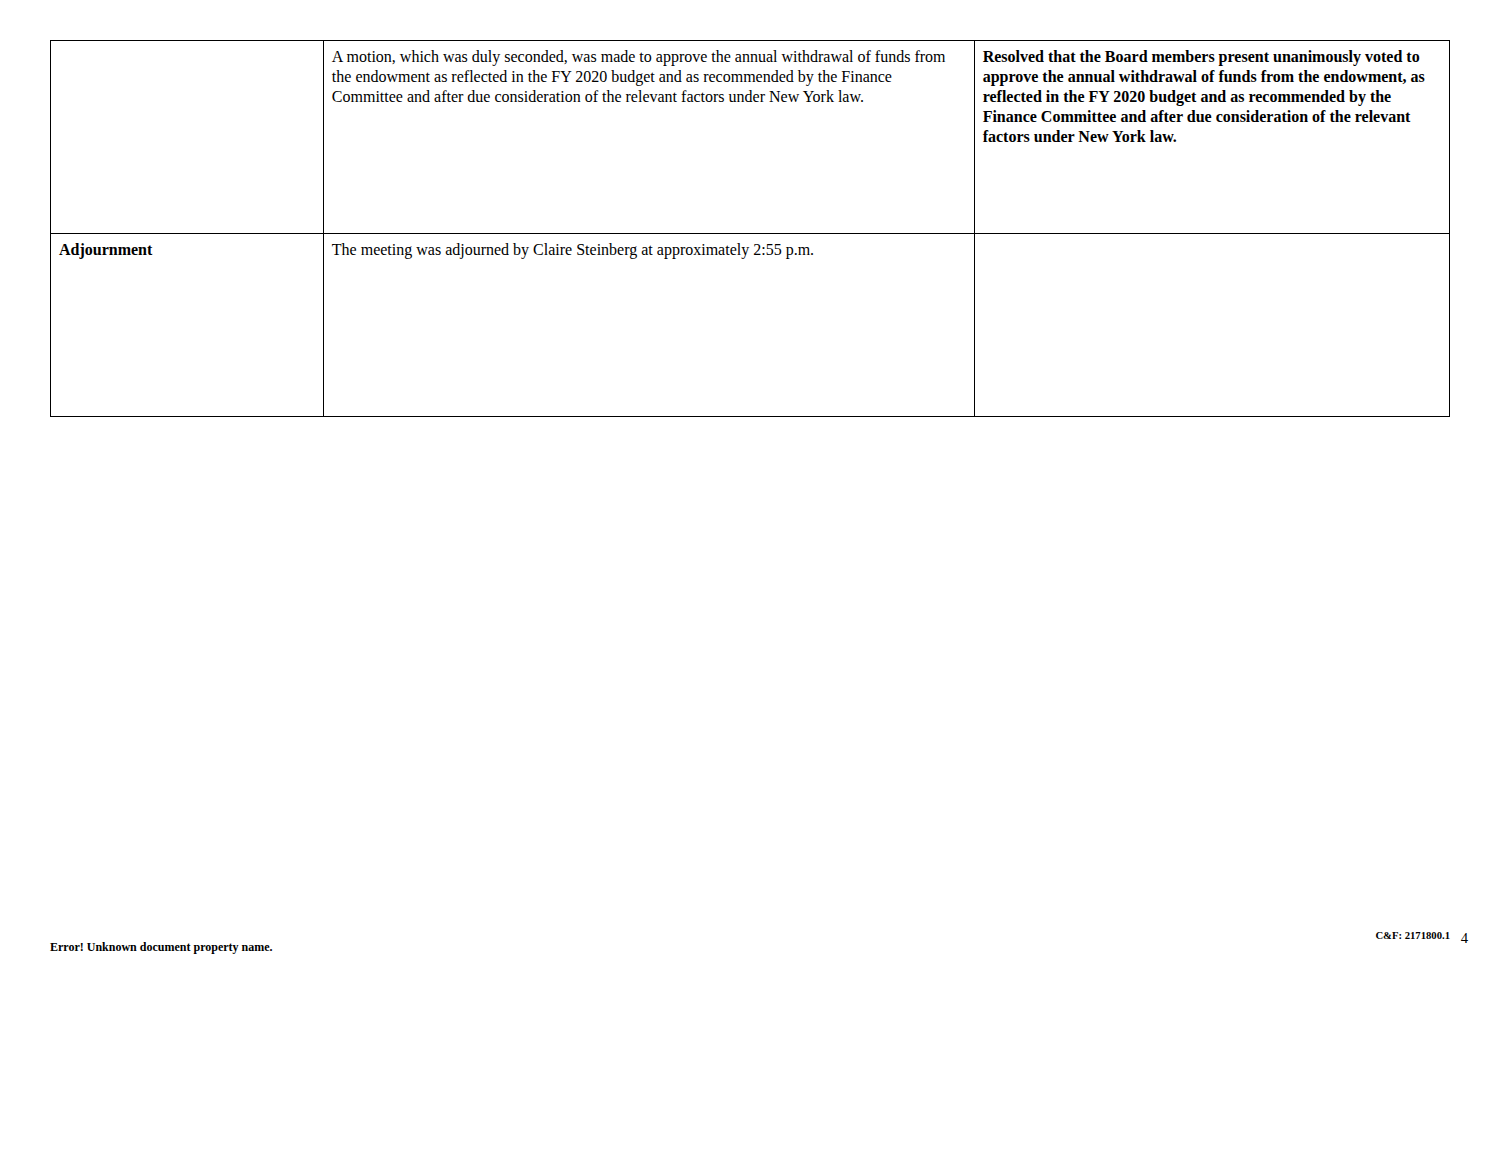| | A motion, which was duly seconded, was made to approve the annual withdrawal of funds from the endowment as reflected in the FY 2020 budget and as recommended by the Finance Committee and after due consideration of the relevant factors under New York law. | Resolved that the Board members present unanimously voted to approve the annual withdrawal of funds from the endowment, as reflected in the FY 2020 budget and as recommended by the Finance Committee and after due consideration of the relevant factors under New York law. |
| Adjournment | The meeting was adjourned by Claire Steinberg at approximately 2:55 p.m. | |
Error! Unknown document property name. C&F: 2171800.1 4